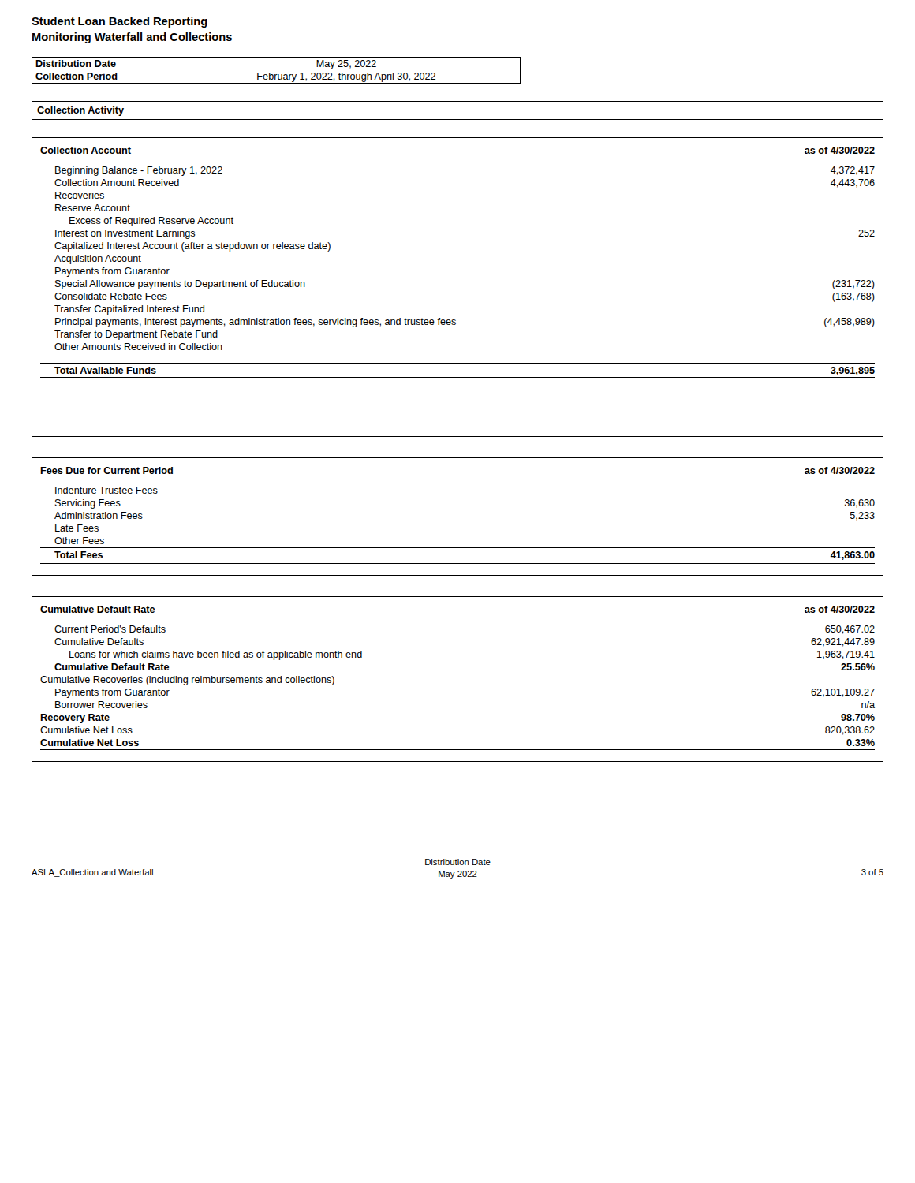Student Loan Backed Reporting
Monitoring Waterfall and Collections
| Distribution Date | May 25, 2022 |
| Collection Period | February 1, 2022, through April 30, 2022 |
Collection Activity
| Collection Account | as of 4/30/2022 |
| Beginning Balance - February 1, 2022 | 4,372,417 |
| Collection Amount Received | 4,443,706 |
| Recoveries | |
| Reserve Account | |
| Excess of Required Reserve Account | |
| Interest on Investment Earnings | 252 |
| Capitalized Interest Account (after a stepdown or release date) | |
| Acquisition Account | |
| Payments from Guarantor | |
| Special Allowance payments to Department of Education | (231,722) |
| Consolidate Rebate Fees | (163,768) |
| Transfer Capitalized Interest Fund | |
| Principal payments, interest payments, administration fees, servicing fees, and trustee fees | (4,458,989) |
| Transfer to Department Rebate Fund | |
| Other Amounts Received in Collection | |
| Total Available Funds | 3,961,895 |
| Fees Due for Current Period | as of 4/30/2022 |
| Indenture Trustee Fees | |
| Servicing Fees | 36,630 |
| Administration Fees | 5,233 |
| Late Fees | |
| Other Fees | |
| Total Fees | 41,863.00 |
| Cumulative Default Rate | as of 4/30/2022 |
| Current Period's Defaults | 650,467.02 |
| Cumulative Defaults | 62,921,447.89 |
| Loans for which claims have been filed as of applicable month end | 1,963,719.41 |
| Cumulative Default Rate | 25.56% |
| Cumulative Recoveries (including reimbursements and collections) | |
| Payments from Guarantor | 62,101,109.27 |
| Borrower Recoveries | n/a |
| Recovery Rate | 98.70% |
| Cumulative Net Loss | 820,338.62 |
| Cumulative Net Loss | 0.33% |
ASLA_Collection and Waterfall
Distribution Date
May 2022
3 of 5